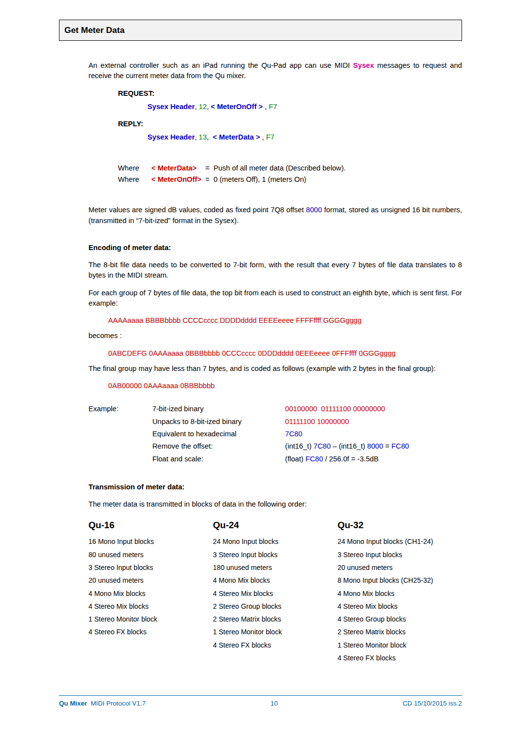Get Meter Data
An external controller such as an iPad running the Qu-Pad app can use MIDI Sysex messages to request and receive the current meter data from the Qu mixer.
REQUEST:
Sysex Header, 12, < MeterOnOff > , F7
REPLY:
Sysex Header, 13, < MeterData > , F7
| Where | < MeterData> | = Push of all meter data (Described below). |
| Where | < MeterOnOff> | = 0 (meters Off), 1 (meters On) |
Meter values are signed dB values, coded as fixed point 7Q8 offset 8000 format, stored as unsigned 16 bit numbers, (transmitted in “7-bit-ized” format in the Sysex).
Encoding of meter data:
The 8-bit file data needs to be converted to 7-bit form, with the result that every 7 bytes of file data translates to 8 bytes in the MIDI stream.
For each group of 7 bytes of file data, the top bit from each is used to construct an eighth byte, which is sent first. For example:
AAAAaaaa BBBBbbbb CCCCcccc DDDDdddd EEEEeeee FFFFffff GGGGgggg
becomes :
0ABCDEFG 0AAAaaaa 0BBBbbbb 0CCCcccc 0DDDdddd 0EEEeeee 0FFFffff 0GGGgggg
The final group may have less than 7 bytes, and is coded as follows (example with 2 bytes in the final group):
0AB00000 0AAAaaaa 0BBBbbbb
| Example: | 7-bit-ized binary | 00100000 01111100 00000000 |
| | Unpacks to 8-bit-ized binary | 01111100 10000000 |
| | Equivalent to hexadecimal | 7C80 |
| | Remove the offset: | (int16_t) 7C80 – (int16_t) 8000 = FC80 |
| | Float and scale: | (float) FC80 / 256.0f = -3.5dB |
Transmission of meter data:
The meter data is transmitted in blocks of data in the following order:
Qu-16
16 Mono Input blocks
80 unused meters
3 Stereo Input blocks
20 unused meters
4 Mono Mix blocks
4 Stereo Mix blocks
1 Stereo Monitor block
4 Stereo FX blocks
Qu-24
24 Mono Input blocks
3 Stereo Input blocks
180 unused meters
4 Mono Mix blocks
4 Stereo Mix blocks
2 Stereo Group blocks
2 Stereo Matrix blocks
1 Stereo Monitor block
4 Stereo FX blocks
Qu-32
24 Mono Input blocks (CH1-24)
3 Stereo Input blocks
20 unused meters
8 Mono Input blocks (CH25-32)
4 Mono Mix blocks
4 Stereo Mix blocks
4 Stereo Group blocks
2 Stereo Matrix blocks
1 Stereo Monitor block
4 Stereo FX blocks
Qu Mixer MIDI Protocol V1.7
10
CD 15/10/2015 iss.2